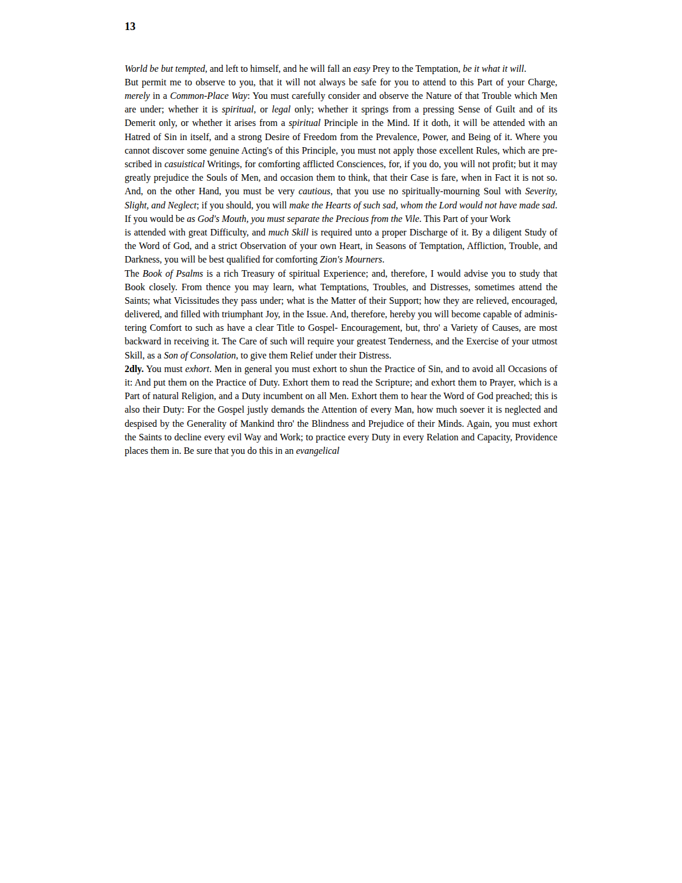13
World be but tempted, and left to himself, and he will fall an easy Prey to the Temptation, be it what it will.
But permit me to observe to you, that it will not always be safe for you to attend to this Part of your Charge, merely in a Common-Place Way: You must carefully consider and observe the Nature of that Trouble which Men are under; whether it is spiritual, or legal only; whether it springs from a pressing Sense of Guilt and of its Demerit only, or whether it arises from a spiritual Principle in the Mind. If it doth, it will be attended with an Hatred of Sin in itself, and a strong Desire of Freedom from the Prevalence, Power, and Being of it. Where you cannot discover some genuine Acting's of this Principle, you must not apply those excellent Rules, which are prescribed in casuistical Writings, for comforting afflicted Consciences, for, if you do, you will not profit; but it may greatly prejudice the Souls of Men, and occasion them to think, that their Case is fare, when in Fact it is not so. And, on the other Hand, you must be very cautious, that you use no spiritually-mourning Soul with Severity, Slight, and Neglect; if you should, you will make the Hearts of such sad, whom the Lord would not have made sad. If you would be as God's Mouth, you must separate the Precious from the Vile. This Part of your Work
is attended with great Difficulty, and much Skill is required unto a proper Discharge of it. By a diligent Study of the Word of God, and a strict Observation of your own Heart, in Seasons of Temptation, Affliction, Trouble, and Darkness, you will be best qualified for comforting Zion's Mourners.
The Book of Psalms is a rich Treasury of spiritual Experience; and, therefore, I would advise you to study that Book closely. From thence you may learn, what Temptations, Troubles, and Distresses, sometimes attend the Saints; what Vicissitudes they pass under; what is the Matter of their Support; how they are relieved, encouraged, delivered, and filled with triumphant Joy, in the Issue. And, therefore, hereby you will become capable of administering Comfort to such as have a clear Title to Gospel- Encouragement, but, thro' a Variety of Causes, are most backward in receiving it. The Care of such will require your greatest Tenderness, and the Exercise of your utmost Skill, as a Son of Consolation, to give them Relief under their Distress.
2dly. You must exhort. Men in general you must exhort to shun the Practice of Sin, and to avoid all Occasions of it: And put them on the Practice of Duty. Exhort them to read the Scripture; and exhort them to Prayer, which is a Part of natural Religion, and a Duty incumbent on all Men. Exhort them to hear the Word of God preached; this is also their Duty: For the Gospel justly demands the Attention of every Man, how much soever it is neglected and despised by the Generality of Mankind thro' the Blindness and Prejudice of their Minds. Again, you must exhort the Saints to decline every evil Way and Work; to practice every Duty in every Relation and Capacity, Providence places them in. Be sure that you do this in an evangelical